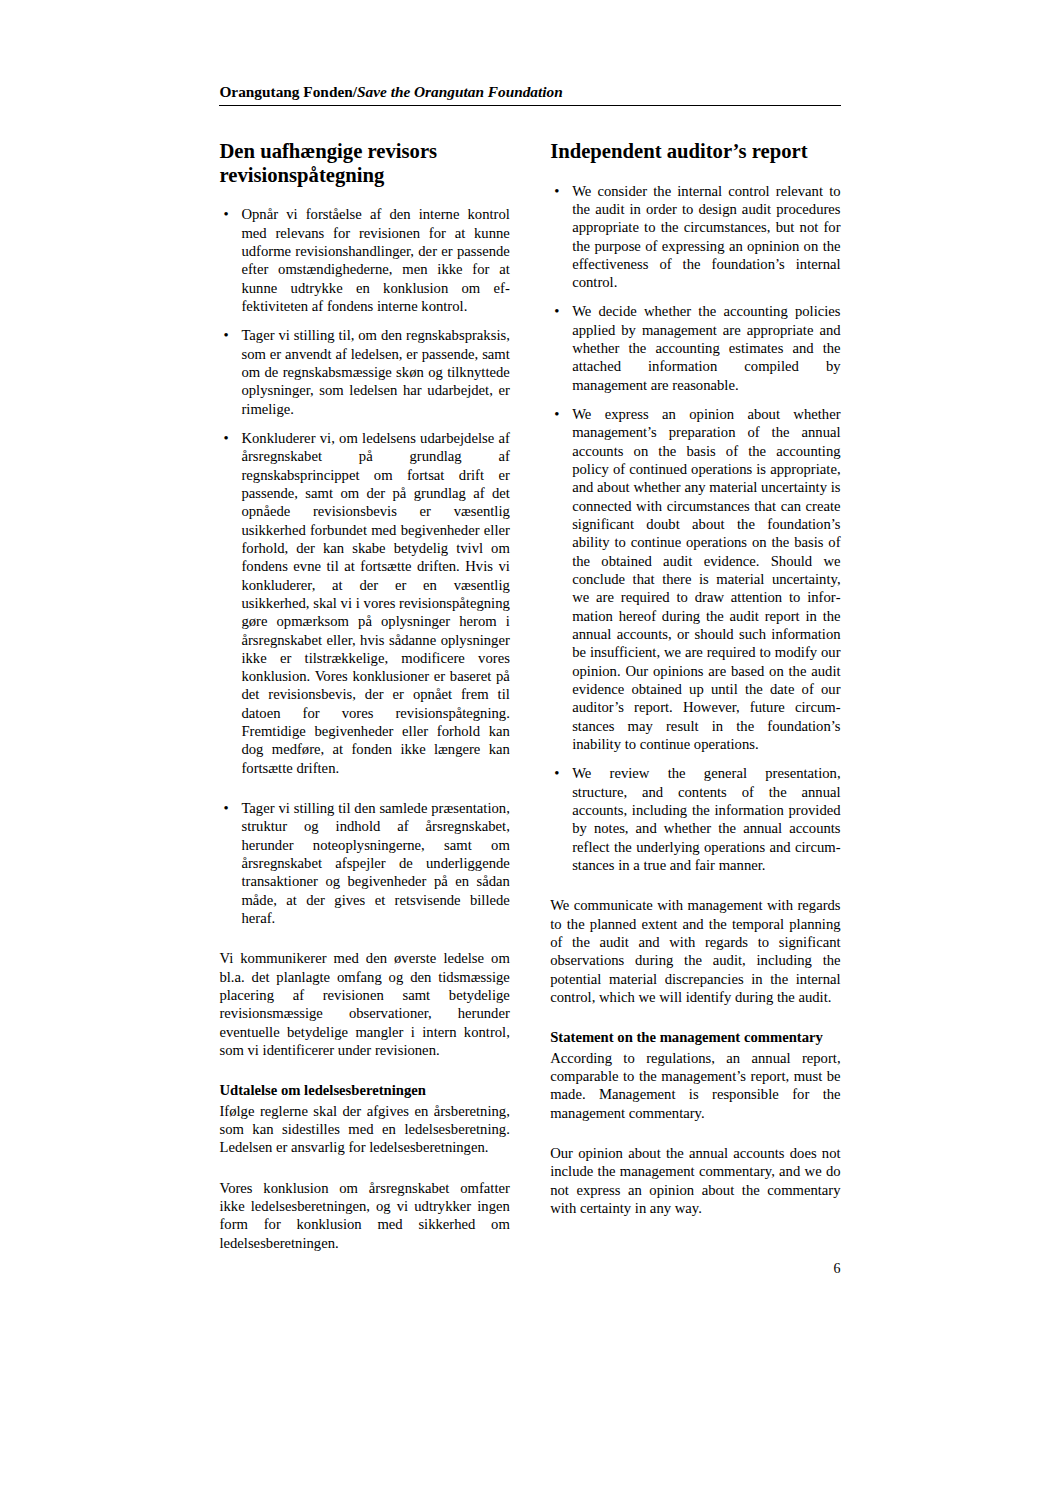Orangutang Fonden/Save the Orangutan Foundation
Den uafhængige revisors revisions­påtegning
Opnår vi forståelse af den interne kontrol med rele­vans for revisionen for at kunne udforme revisions­handlinger, der er passende efter omstændighederne, men ikke for at kunne udtrykke en konklusion om ef­fektiviteten af fondens interne kontrol.
Tager vi stilling til, om den regnskabspraksis, som er anvendt af ledelsen, er passende, samt om de regn­skabsmæssige skøn og tilknyttede oplysninger, som ledelsen har udarbejdet, er rimelige.
Konkluderer vi, om ledelsens udarbejdelse af års­regnskabet på grundlag af regnskabsprincippet om fortsat drift er passende, samt om der på grundlag af det opnåede revisionsbevis er væsentlig usikkerhed forbundet med begivenheder eller forhold, der kan skabe betydelig tvivl om fondens evne til at fortsætte driften. Hvis vi konkluderer, at der er en væsentlig usikkerhed, skal vi i vores revisionspåtegning gøre opmærksom på oplysninger herom i årsregnskabet el­ler, hvis sådanne oplysninger ikke er tilstrækkelige, modificere vores konklusion. Vores konklusioner er baseret på det revisionsbevis, der er opnået frem til datoen for vores revisionspåtegning. Fremtidige be­givenheder eller forhold kan dog medføre, at fonden ikke længere kan fortsætte driften.
Tager vi stilling til den samlede præsentation, struktur og indhold af årsregnskabet, herunder no­teoplysningerne, samt om årsregnskabet afspejler de underliggende transaktioner og begivenheder på en sådan måde, at der gives et retsvisende billede heraf.
Vi kommunikerer med den øverste ledelse om bl.a. det planlagte omfang og den tidsmæssige placering af revisi­onen samt betydelige revisionsmæssige observationer, herunder eventuelle betydelige mangler i intern kontrol, som vi identificerer under revisionen.
Udtalelse om ledelsesberetningen
Ifølge reglerne skal der afgives en årsberetning, som kan sidestilles med en ledelsesberetning. Ledelsen er ansvarlig for ledelsesberetningen.
Vores konklusion om årsregnskabet omfatter ikke ledel­sesberetningen, og vi udtrykker ingen form for konklusion med sikkerhed om ledelsesberetningen.
Independent auditor’s report
We consider the internal control relevant to the audit in order to design audit procedures appropriate to the circumstances, but not for the purpose of expressing an opninion on the effectiveness of the foundation’s internal control.
We decide whether the accounting policies applied by management are appropriate and whether the ac­counting estimates and the attached information compiled by management are reasonable.
We express an opinion about whether management’s preparation of the annual accounts on the basis of the accounting policy of continued operations is appro­priate, and about whether any material uncertainty is connected with circumstances that can create signifi­cant doubt about the foundation’s ability to continue operations on the basis of the obtained audit evi­dence. Should we conclude that there is material un­certainty, we are required to draw attention to infor­mation hereof during the audit report in the annual accounts, or should such information be insufficient, we are required to modify our opinion. Our opinions are based on the audit evidence obtained up until the date of our auditor’s report. However, future circum­stances may result in the foundation’s inability to continue operations.
We review the general presentation, structure, and contents of the annual accounts, including the infor­mation provided by notes, and whether the annual ac­counts reflect the underlying operations and circum­stances in a true and fair manner.
We communicate with management with regards to the planned extent and the temporal planning of the audit and with regards to significant observations during the audit, including the potential material discrepancies in the inter­nal control, which we will identify during the audit.
Statement on the management commentary
According to regulations, an annual report, comparable to the management’s report, must be made. Management is responsible for the management commentary.
Our opinion about the annual accounts does not include the management commentary, and we do not express an opinion about the commentary with certainty in any way.
6